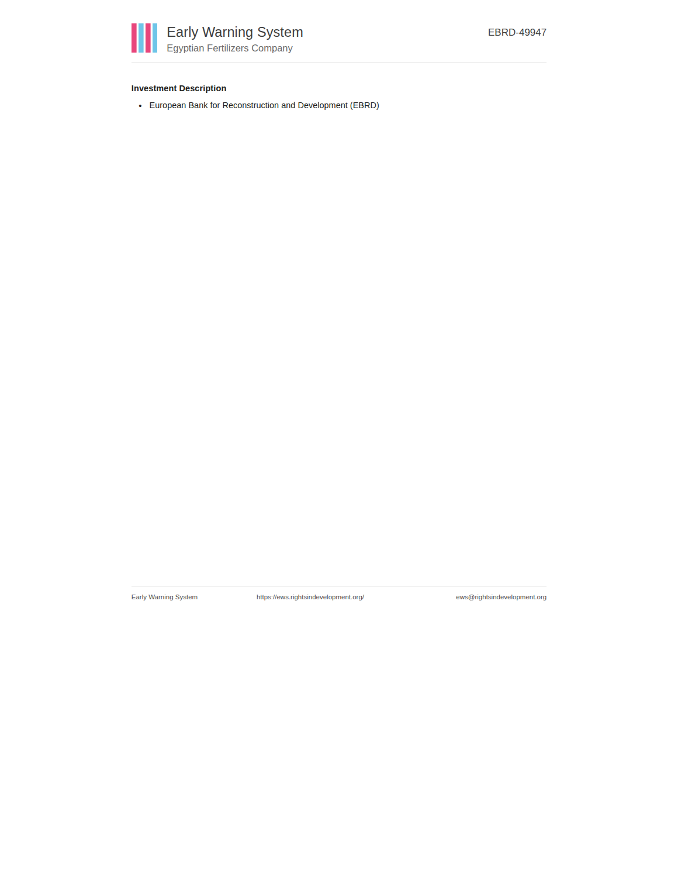Early Warning System Egyptian Fertilizers Company
EBRD-49947
Investment Description
European Bank for Reconstruction and Development (EBRD)
Early Warning System https://ews.rightsindevelopment.org/ ews@rightsindevelopment.org